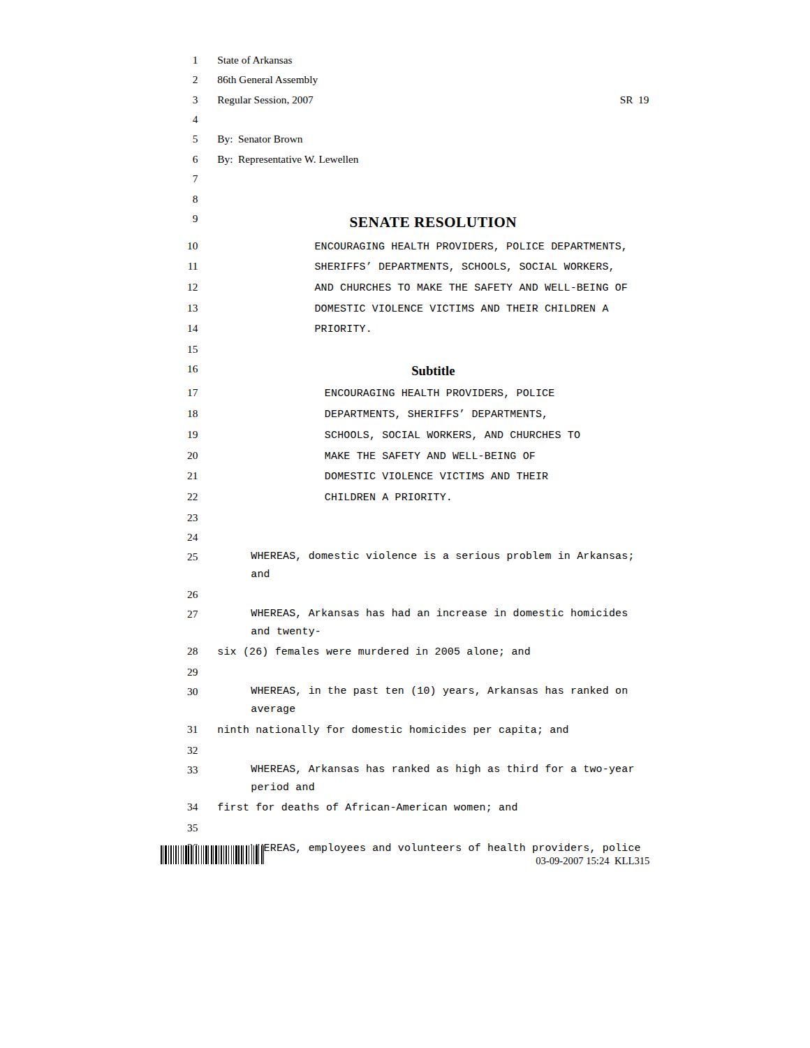| 1 | State of Arkansas |
| 2 | 86th General Assembly |
| 3 | Regular Session, 2007 SR 19 |
| 4 | |
| 5 | By: Senator Brown |
| 6 | By: Representative W. Lewellen |
| 7 | |
| 8 | |
| 9 | SENATE RESOLUTION |
| 10 | ENCOURAGING HEALTH PROVIDERS, POLICE DEPARTMENTS, |
| 11 | SHERIFFS’ DEPARTMENTS, SCHOOLS, SOCIAL WORKERS, |
| 12 | AND CHURCHES TO MAKE THE SAFETY AND WELL-BEING OF |
| 13 | DOMESTIC VIOLENCE VICTIMS AND THEIR CHILDREN A |
| 14 | PRIORITY. |
| 15 | |
| 16 | Subtitle |
| 17 | ENCOURAGING HEALTH PROVIDERS, POLICE |
| 18 | DEPARTMENTS, SHERIFFS’ DEPARTMENTS, |
| 19 | SCHOOLS, SOCIAL WORKERS, AND CHURCHES TO |
| 20 | MAKE THE SAFETY AND WELL-BEING OF |
| 21 | DOMESTIC VIOLENCE VICTIMS AND THEIR |
| 22 | CHILDREN A PRIORITY. |
| 23 | |
| 24 | |
| 25 | WHEREAS, domestic violence is a serious problem in Arkansas; and |
| 26 | |
| 27 | WHEREAS, Arkansas has had an increase in domestic homicides and twenty- |
| 28 | six (26) females were murdered in 2005 alone; and |
| 29 | |
| 30 | WHEREAS, in the past ten (10) years, Arkansas has ranked on average |
| 31 | ninth nationally for domestic homicides per capita; and |
| 32 | |
| 33 | WHEREAS, Arkansas has ranked as high as third for a two-year period and |
| 34 | first for deaths of African-American women; and |
| 35 | |
| 36 | WHEREAS, employees and volunteers of health providers, police |
03-09-2007 15:24 KLL315